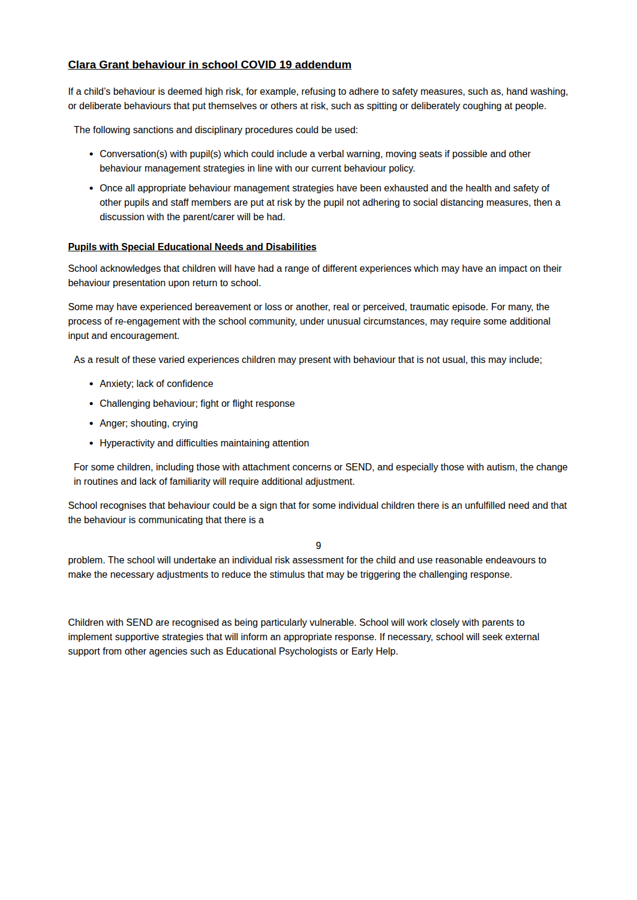Clara Grant behaviour in school COVID 19 addendum
If a child’s behaviour is deemed high risk, for example, refusing to adhere to safety measures, such as, hand washing, or deliberate behaviours that put themselves or others at risk, such as spitting or deliberately coughing at people.
The following sanctions and disciplinary procedures could be used:
Conversation(s) with pupil(s) which could include a verbal warning, moving seats if possible and other behaviour management strategies in line with our current behaviour policy.
Once all appropriate behaviour management strategies have been exhausted and the health and safety of other pupils and staff members are put at risk by the pupil not adhering to social distancing measures, then a discussion with the parent/carer will be had.
Pupils with Special Educational Needs and Disabilities
School acknowledges that children will have had a range of different experiences which may have an impact on their behaviour presentation upon return to school.
Some may have experienced bereavement or loss or another, real or perceived, traumatic episode. For many, the process of re-engagement with the school community, under unusual circumstances, may require some additional input and encouragement.
As a result of these varied experiences children may present with behaviour that is not usual, this may include;
Anxiety; lack of confidence
Challenging behaviour; fight or flight response
Anger; shouting, crying
Hyperactivity and difficulties maintaining attention
For some children, including those with attachment concerns or SEND, and especially those with autism, the change in routines and lack of familiarity will require additional adjustment.
School recognises that behaviour could be a sign that for some individual children there is an unfulfilled need and that the behaviour is communicating that there is a
9
problem. The school will undertake an individual risk assessment for the child and use reasonable endeavours to make the necessary adjustments to reduce the stimulus that may be triggering the challenging response.
Children with SEND are recognised as being particularly vulnerable. School will work closely with parents to implement supportive strategies that will inform an appropriate response. If necessary, school will seek external support from other agencies such as Educational Psychologists or Early Help.